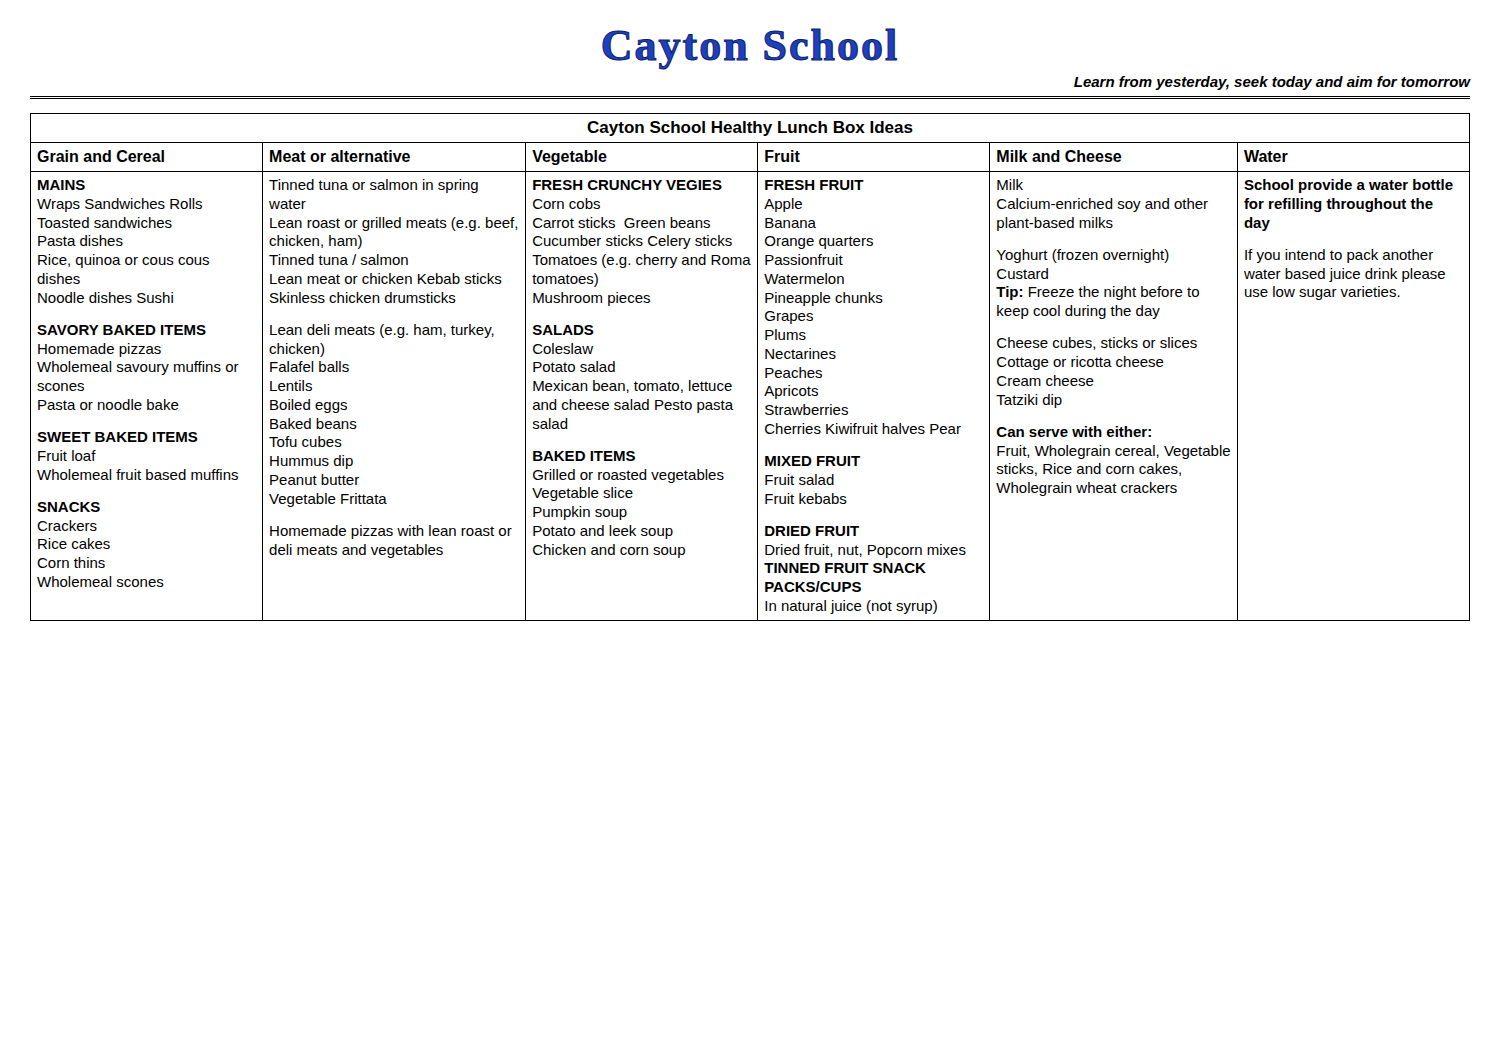Cayton School
Learn from yesterday, seek today and aim for tomorrow
Cayton School Healthy Lunch Box Ideas
| Grain and Cereal | Meat or alternative | Vegetable | Fruit | Milk and Cheese | Water |
| --- | --- | --- | --- | --- | --- |
| Mains Wraps Sandwiches Rolls Toasted sandwiches Pasta dishes Rice, quinoa or cous cous dishes Noodle dishes Sushi Savory baked items Homemade pizzas Wholemeal savoury muffins or scones Pasta or noodle bake Sweet baked items Fruit loaf Wholemeal fruit based muffins Snacks Crackers Rice cakes Corn thins Wholemeal scones | Tinned tuna or salmon in spring water Lean roast or grilled meats (e.g. beef, chicken, ham) Tinned tuna / salmon Lean meat or chicken Kebab sticks Skinless chicken drumsticks Lean deli meats (e.g. ham, turkey, chicken) Falafel balls Lentils Boiled eggs Baked beans Tofu cubes Hummus dip Peanut butter Vegetable Frittata Homemade pizzas with lean roast or deli meats and vegetables | Fresh crunchy vegies Corn cobs Carrot sticks Green beans Cucumber sticks Celery sticks Tomatoes (e.g. cherry and Roma tomatoes) Mushroom pieces Salads Coleslaw Potato salad Mexican bean, tomato, lettuce and cheese salad Pesto pasta salad Baked items Grilled or roasted vegetables Vegetable slice Pumpkin soup Potato and leek soup Chicken and corn soup | Fresh fruit Apple Banana Orange quarters Passionfruit Watermelon Pineapple chunks Grapes Plums Nectarines Peaches Apricots Strawberries Cherries Kiwifruit halves Pear Mixed fruit Fruit salad Fruit kebabs Dried fruit Dried fruit, nut, Popcorn mixes Tinned fruit snack packs/cups In natural juice (not syrup) | Milk Calcium-enriched soy and other plant-based milks Yoghurt (frozen overnight) Custard Tip: Freeze the night before to keep cool during the day Cheese cubes, sticks or slices Cottage or ricotta cheese Cream cheese Tatziki dip Can serve with either: Fruit, Wholegrain cereal, Vegetable sticks, Rice and corn cakes, Wholegrain wheat crackers | School provide a water bottle for refilling throughout the day If you intend to pack another water based juice drink please use low sugar varieties. |